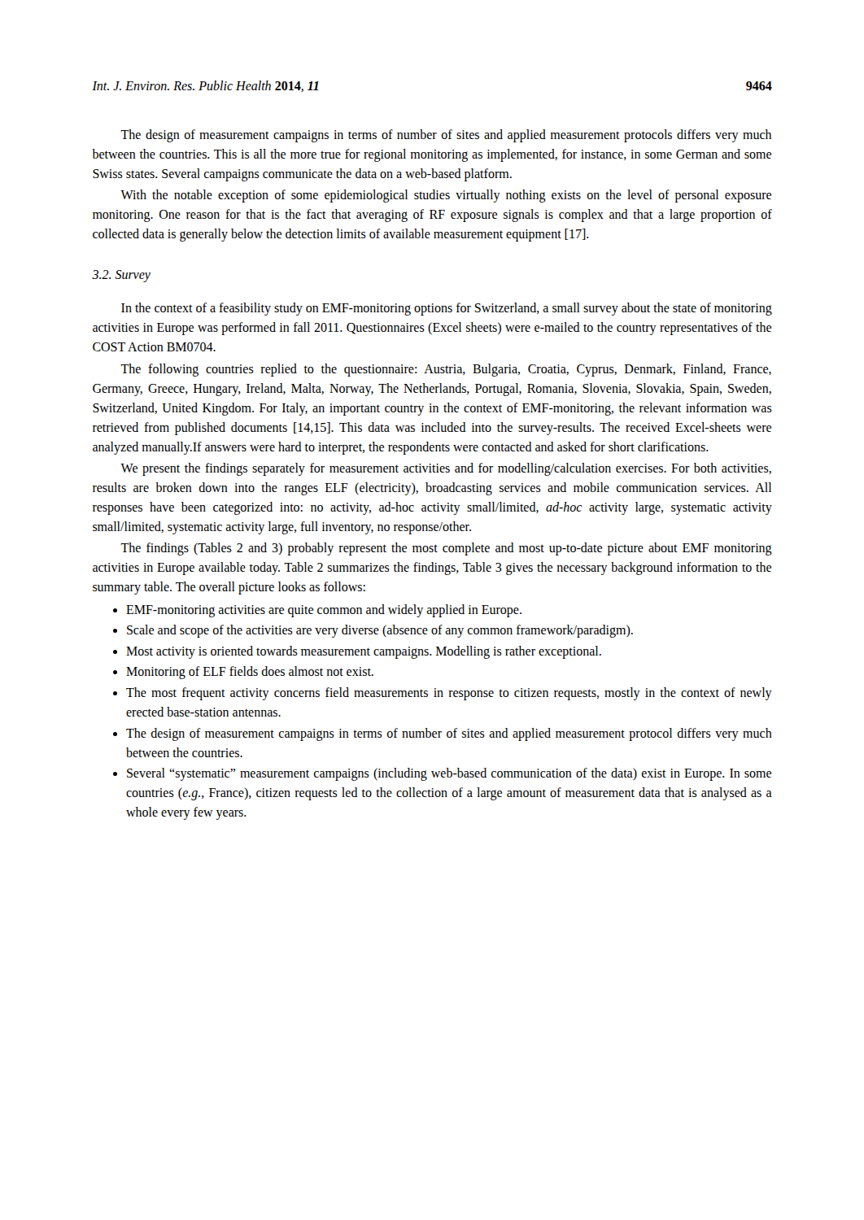Int. J. Environ. Res. Public Health 2014, 11 9464
The design of measurement campaigns in terms of number of sites and applied measurement protocols differs very much between the countries. This is all the more true for regional monitoring as implemented, for instance, in some German and some Swiss states. Several campaigns communicate the data on a web-based platform.
With the notable exception of some epidemiological studies virtually nothing exists on the level of personal exposure monitoring. One reason for that is the fact that averaging of RF exposure signals is complex and that a large proportion of collected data is generally below the detection limits of available measurement equipment [17].
3.2. Survey
In the context of a feasibility study on EMF-monitoring options for Switzerland, a small survey about the state of monitoring activities in Europe was performed in fall 2011. Questionnaires (Excel sheets) were e-mailed to the country representatives of the COST Action BM0704.
The following countries replied to the questionnaire: Austria, Bulgaria, Croatia, Cyprus, Denmark, Finland, France, Germany, Greece, Hungary, Ireland, Malta, Norway, The Netherlands, Portugal, Romania, Slovenia, Slovakia, Spain, Sweden, Switzerland, United Kingdom. For Italy, an important country in the context of EMF-monitoring, the relevant information was retrieved from published documents [14,15]. This data was included into the survey-results. The received Excel-sheets were analyzed manually.If answers were hard to interpret, the respondents were contacted and asked for short clarifications.
We present the findings separately for measurement activities and for modelling/calculation exercises. For both activities, results are broken down into the ranges ELF (electricity), broadcasting services and mobile communication services. All responses have been categorized into: no activity, ad-hoc activity small/limited, ad-hoc activity large, systematic activity small/limited, systematic activity large, full inventory, no response/other.
The findings (Tables 2 and 3) probably represent the most complete and most up-to-date picture about EMF monitoring activities in Europe available today. Table 2 summarizes the findings, Table 3 gives the necessary background information to the summary table. The overall picture looks as follows:
EMF-monitoring activities are quite common and widely applied in Europe.
Scale and scope of the activities are very diverse (absence of any common framework/paradigm).
Most activity is oriented towards measurement campaigns. Modelling is rather exceptional.
Monitoring of ELF fields does almost not exist.
The most frequent activity concerns field measurements in response to citizen requests, mostly in the context of newly erected base-station antennas.
The design of measurement campaigns in terms of number of sites and applied measurement protocol differs very much between the countries.
Several “systematic” measurement campaigns (including web-based communication of the data) exist in Europe. In some countries (e.g., France), citizen requests led to the collection of a large amount of measurement data that is analysed as a whole every few years.